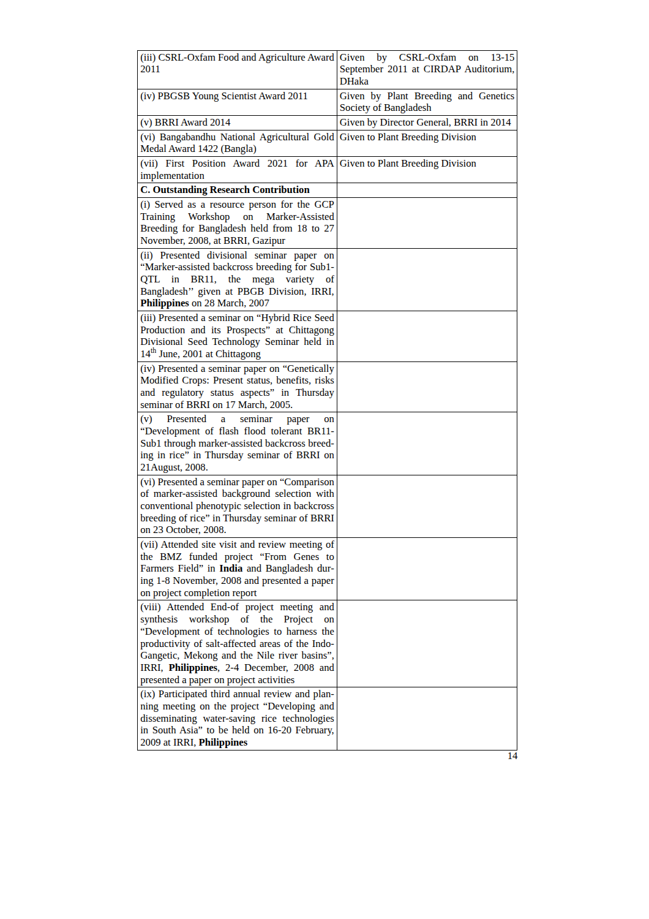| (iii) CSRL-Oxfam Food and Agriculture Award 2011 | Given by CSRL-Oxfam on 13-15 September 2011 at CIRDAP Auditorium, DHaka |
| (iv) PBGSB Young Scientist Award 2011 | Given by Plant Breeding and Genetics Society of Bangladesh |
| (v) BRRI Award 2014 | Given by Director General, BRRI in 2014 |
| (vi) Bangabandhu National Agricultural Gold Medal Award 1422 (Bangla) | Given to Plant Breeding Division |
| (vii) First Position Award 2021 for APA implementation | Given to Plant Breeding Division |
| C. Outstanding Research Contribution | |
| (i) Served as a resource person for the GCP Training Workshop on Marker-Assisted Breeding for Bangladesh held from 18 to 27 November, 2008, at BRRI, Gazipur | |
| (ii) Presented divisional seminar paper on “Marker-assisted backcross breeding for Sub1-QTL in BR11, the mega variety of Bangladesh’’ given at PBGB Division, IRRI, Philippines on 28 March, 2007 | |
| (iii) Presented a seminar on “Hybrid Rice Seed Production and its Prospects” at Chittagong Divisional Seed Technology Seminar held in 14 th June, 2001 at Chittagong | |
| (iv) Presented a seminar paper on “Genetically Modified Crops: Present status, benefits, risks and regulatory status aspects” in Thursday seminar of BRRI on 17 March, 2005. | |
| (v) Presented a seminar paper on “Development of flash flood tolerant BR11-Sub1 through marker-assisted backcross breeding in rice” in Thursday seminar of BRRI on 21August, 2008. | |
| (vi) Presented a seminar paper on “Comparison of marker-assisted background selection with conventional phenotypic selection in backcross breeding of rice” in Thursday seminar of BRRI on 23 October, 2008. | |
| (vii) Attended site visit and review meeting of the BMZ funded project “From Genes to Farmers Field” in India and Bangladesh during 1-8 November, 2008 and presented a paper on project completion report | |
| (viii) Attended End-of project meeting and synthesis workshop of the Project on “Development of technologies to harness the productivity of salt-affected areas of the Indo-Gangetic, Mekong and the Nile river basins”, IRRI, Philippines , 2-4 December, 2008 and presented a paper on project activities | |
| (ix) Participated third annual review and planning meeting on the project “Developing and disseminating water-saving rice technologies in South Asia” to be held on 16-20 February, 2009 at IRRI, Philippines | |
14